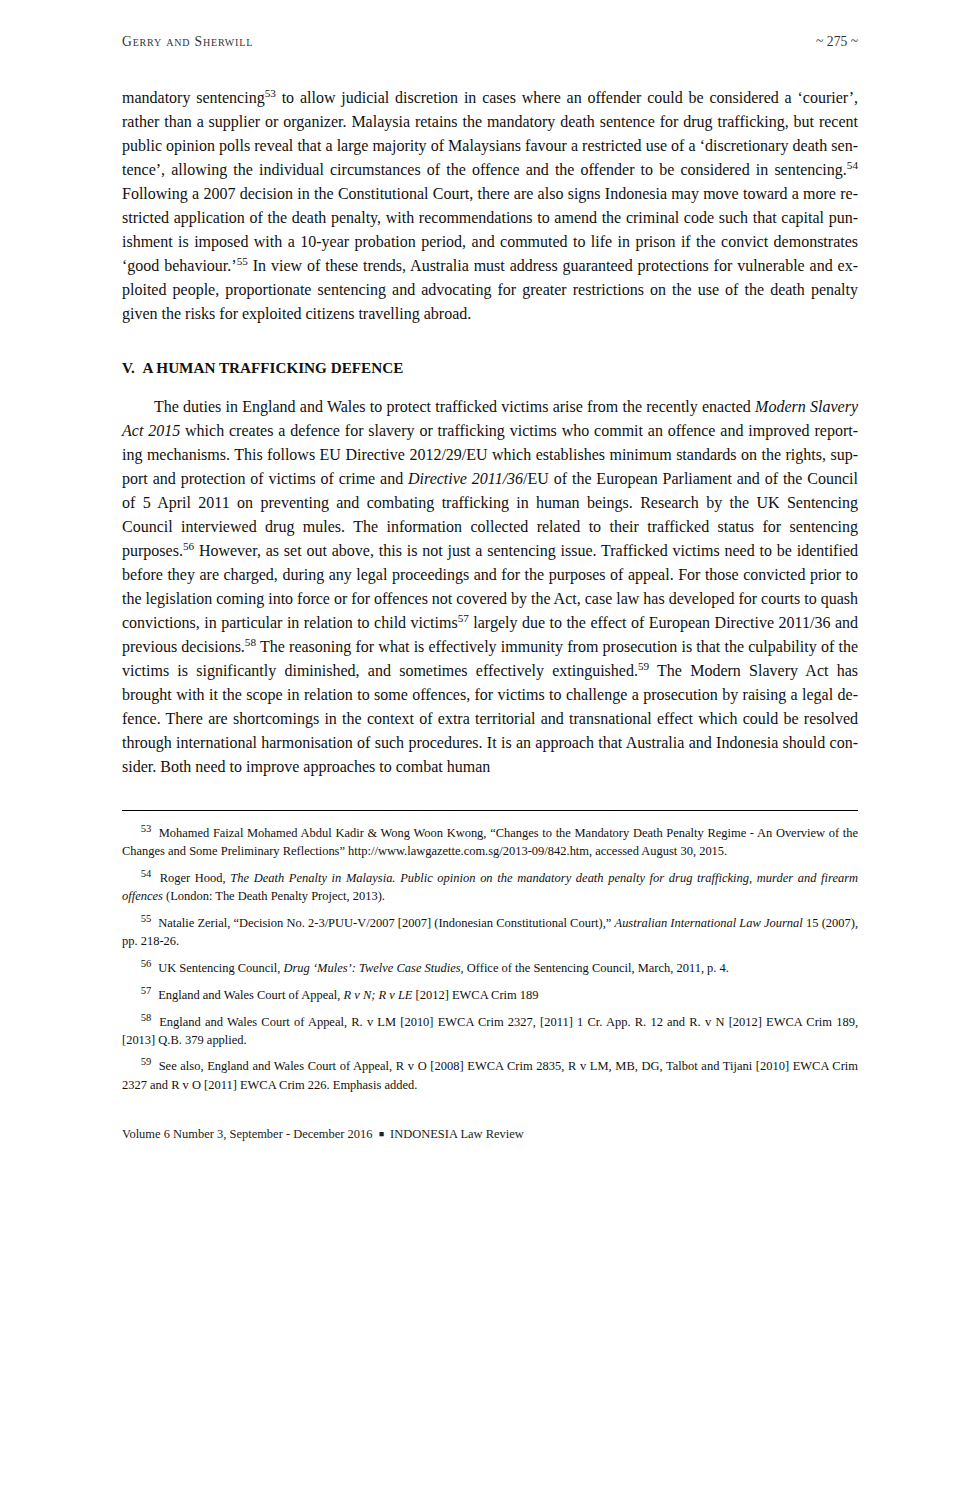Gerry and Sherwill ~ 275 ~
mandatory sentencing53 to allow judicial discretion in cases where an offender could be considered a ‘courier’, rather than a supplier or organizer. Malaysia retains the mandatory death sentence for drug trafficking, but recent public opinion polls reveal that a large majority of Malaysians favour a restricted use of a ‘discretionary death sentence’, allowing the individual circumstances of the offence and the offender to be considered in sentencing.54 Following a 2007 decision in the Constitutional Court, there are also signs Indonesia may move toward a more restricted application of the death penalty, with recommendations to amend the criminal code such that capital punishment is imposed with a 10-year probation period, and commuted to life in prison if the convict demonstrates ‘good behaviour.’55 In view of these trends, Australia must address guaranteed protections for vulnerable and exploited people, proportionate sentencing and advocating for greater restrictions on the use of the death penalty given the risks for exploited citizens travelling abroad.
V. A HUMAN TRAFFICKING DEFENCE
The duties in England and Wales to protect trafficked victims arise from the recently enacted Modern Slavery Act 2015 which creates a defence for slavery or trafficking victims who commit an offence and improved reporting mechanisms. This follows EU Directive 2012/29/EU which establishes minimum standards on the rights, support and protection of victims of crime and Directive 2011/36/EU of the European Parliament and of the Council of 5 April 2011 on preventing and combating trafficking in human beings. Research by the UK Sentencing Council interviewed drug mules. The information collected related to their trafficked status for sentencing purposes.56 However, as set out above, this is not just a sentencing issue. Trafficked victims need to be identified before they are charged, during any legal proceedings and for the purposes of appeal. For those convicted prior to the legislation coming into force or for offences not covered by the Act, case law has developed for courts to quash convictions, in particular in relation to child victims57 largely due to the effect of European Directive 2011/36 and previous decisions.58 The reasoning for what is effectively immunity from prosecution is that the culpability of the victims is significantly diminished, and sometimes effectively extinguished.59 The Modern Slavery Act has brought with it the scope in relation to some offences, for victims to challenge a prosecution by raising a legal defence. There are shortcomings in the context of extra territorial and transnational effect which could be resolved through international harmonisation of such procedures. It is an approach that Australia and Indonesia should consider. Both need to improve approaches to combat human
53 Mohamed Faizal Mohamed Abdul Kadir & Wong Woon Kwong, “Changes to the Mandatory Death Penalty Regime - An Overview of the Changes and Some Preliminary Reflections” http://www.lawgazette.com.sg/2013-09/842.htm, accessed August 30, 2015.
54 Roger Hood, The Death Penalty in Malaysia. Public opinion on the mandatory death penalty for drug trafficking, murder and firearm offences (London: The Death Penalty Project, 2013).
55 Natalie Zerial, “Decision No. 2-3/PUU-V/2007 [2007] (Indonesian Constitutional Court),” Australian International Law Journal 15 (2007), pp. 218-26.
56 UK Sentencing Council, Drug ‘Mules’: Twelve Case Studies, Office of the Sentencing Council, March, 2011, p. 4.
57 England and Wales Court of Appeal, R v N; R v LE [2012] EWCA Crim 189
58 England and Wales Court of Appeal, R. v LM [2010] EWCA Crim 2327, [2011] 1 Cr. App. R. 12 and R. v N [2012] EWCA Crim 189, [2013] Q.B. 379 applied.
59 See also, England and Wales Court of Appeal, R v O [2008] EWCA Crim 2835, R v LM, MB, DG, Talbot and Tijani [2010] EWCA Crim 2327 and R v O [2011] EWCA Crim 226. Emphasis added.
Volume 6 Number 3, September - December 2016 ■ INDONESIA Law Review